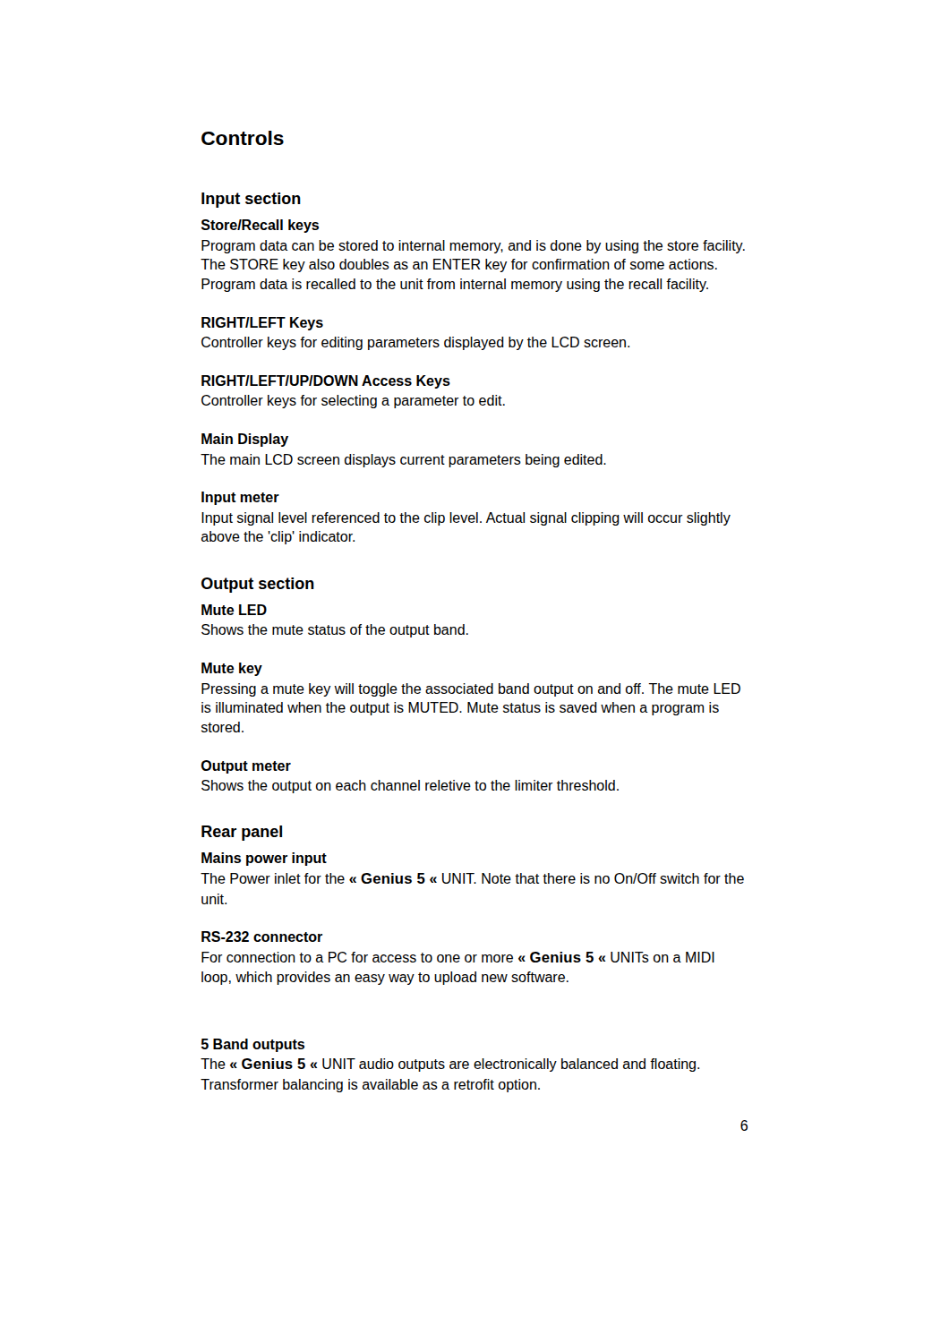Controls
Input section
Store/Recall keys
Program data can be stored to internal memory, and is done by using the store facility. The STORE key also doubles as an ENTER key for confirmation of some actions.
Program data is recalled to the unit from internal memory using the recall facility.
RIGHT/LEFT Keys
Controller keys for editing parameters displayed by the LCD screen.
RIGHT/LEFT/UP/DOWN Access Keys
Controller keys for selecting a parameter to edit.
Main Display
The main LCD screen displays current parameters being edited.
Input meter
Input signal level referenced to the clip level. Actual signal clipping will occur slightly above the 'clip' indicator.
Output section
Mute LED
Shows the mute status of the output band.
Mute key
Pressing a mute key will toggle the associated band output on and off. The mute LED is illuminated when the output is MUTED. Mute status is saved when a program is stored.
Output meter
Shows the output on each channel reletive to the limiter threshold.
Rear panel
Mains power input
The Power inlet for the « Genius 5 « UNIT. Note that there is no On/Off switch for the unit.
RS-232 connector
For connection to a PC for access to one or more « Genius 5 « UNITs on a MIDI loop, which provides an easy way to upload new software.
5 Band outputs
The « Genius 5 « UNIT audio outputs are electronically balanced and floating. Transformer balancing is available as a retrofit option.
6